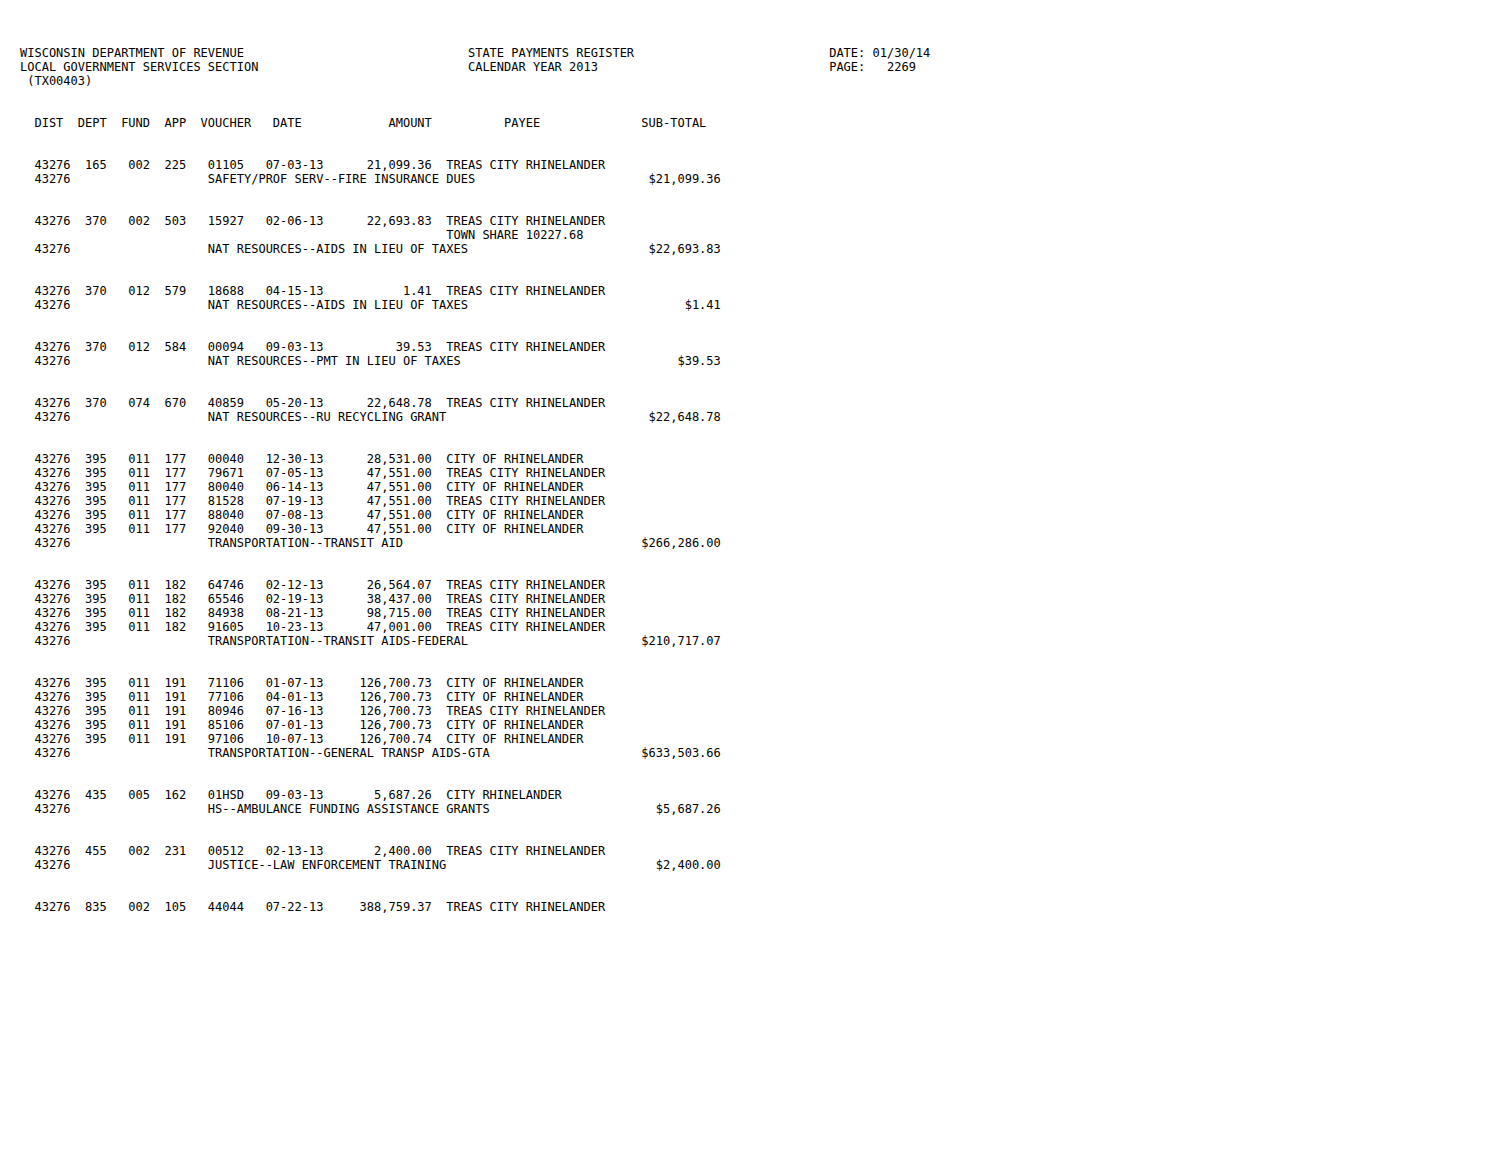WISCONSIN DEPARTMENT OF REVENUE                               STATE PAYMENTS REGISTER                           DATE: 01/30/14
LOCAL GOVERNMENT SERVICES SECTION                             CALENDAR YEAR 2013                                PAGE:   2269
 (TX00403)


  DIST  DEPT  FUND  APP  VOUCHER   DATE            AMOUNT          PAYEE              SUB-TOTAL


  43276  165   002  225   01105   07-03-13      21,099.36  TREAS CITY RHINELANDER
  43276                   SAFETY/PROF SERV--FIRE INSURANCE DUES                        $21,099.36


  43276  370   002  503   15927   02-06-13      22,693.83  TREAS CITY RHINELANDER
                                                           TOWN SHARE 10227.68
  43276                   NAT RESOURCES--AIDS IN LIEU OF TAXES                         $22,693.83


  43276  370   012  579   18688   04-15-13           1.41  TREAS CITY RHINELANDER
  43276                   NAT RESOURCES--AIDS IN LIEU OF TAXES                              $1.41


  43276  370   012  584   00094   09-03-13          39.53  TREAS CITY RHINELANDER
  43276                   NAT RESOURCES--PMT IN LIEU OF TAXES                              $39.53


  43276  370   074  670   40859   05-20-13      22,648.78  TREAS CITY RHINELANDER
  43276                   NAT RESOURCES--RU RECYCLING GRANT                            $22,648.78


  43276  395   011  177   00040   12-30-13      28,531.00  CITY OF RHINELANDER
  43276  395   011  177   79671   07-05-13      47,551.00  TREAS CITY RHINELANDER
  43276  395   011  177   80040   06-14-13      47,551.00  CITY OF RHINELANDER
  43276  395   011  177   81528   07-19-13      47,551.00  TREAS CITY RHINELANDER
  43276  395   011  177   88040   07-08-13      47,551.00  CITY OF RHINELANDER
  43276  395   011  177   92040   09-30-13      47,551.00  CITY OF RHINELANDER
  43276                   TRANSPORTATION--TRANSIT AID                                 $266,286.00


  43276  395   011  182   64746   02-12-13      26,564.07  TREAS CITY RHINELANDER
  43276  395   011  182   65546   02-19-13      38,437.00  TREAS CITY RHINELANDER
  43276  395   011  182   84938   08-21-13      98,715.00  TREAS CITY RHINELANDER
  43276  395   011  182   91605   10-23-13      47,001.00  TREAS CITY RHINELANDER
  43276                   TRANSPORTATION--TRANSIT AIDS-FEDERAL                        $210,717.07


  43276  395   011  191   71106   01-07-13     126,700.73  CITY OF RHINELANDER
  43276  395   011  191   77106   04-01-13     126,700.73  CITY OF RHINELANDER
  43276  395   011  191   80946   07-16-13     126,700.73  TREAS CITY RHINELANDER
  43276  395   011  191   85106   07-01-13     126,700.73  CITY OF RHINELANDER
  43276  395   011  191   97106   10-07-13     126,700.74  CITY OF RHINELANDER
  43276                   TRANSPORTATION--GENERAL TRANSP AIDS-GTA                     $633,503.66


  43276  435   005  162   01HSD   09-03-13       5,687.26  CITY RHINELANDER
  43276                   HS--AMBULANCE FUNDING ASSISTANCE GRANTS                       $5,687.26


  43276  455   002  231   00512   02-13-13       2,400.00  TREAS CITY RHINELANDER
  43276                   JUSTICE--LAW ENFORCEMENT TRAINING                             $2,400.00


  43276  835   002  105   44044   07-22-13     388,759.37  TREAS CITY RHINELANDER